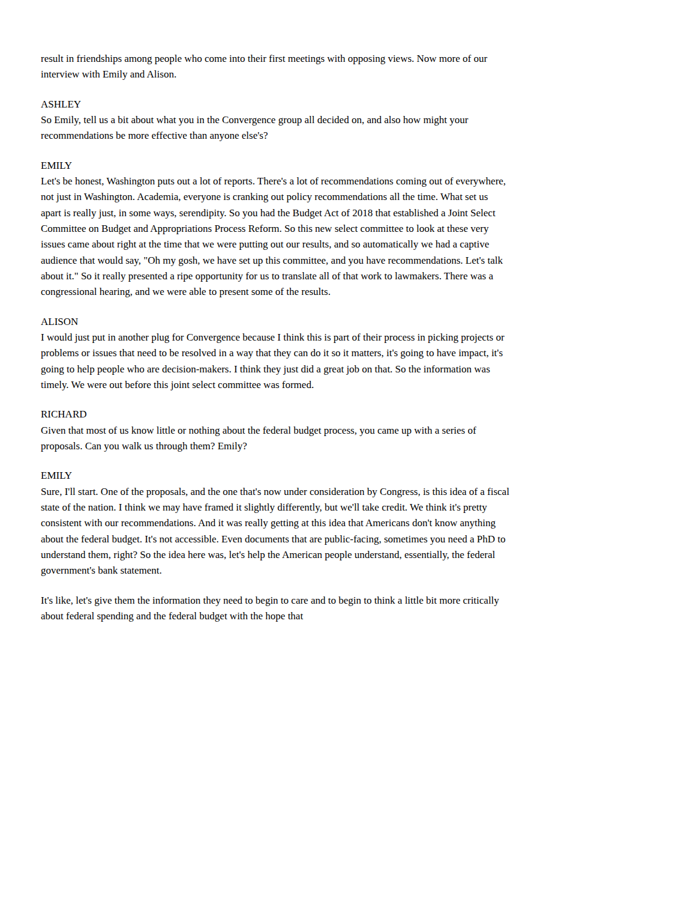result in friendships among people who come into their first meetings with opposing views. Now more of our interview with Emily and Alison.
ASHLEY
So Emily, tell us a bit about what you in the Convergence group all decided on, and also how might your recommendations be more effective than anyone else's?
EMILY
Let's be honest, Washington puts out a lot of reports. There's a lot of recommendations coming out of everywhere, not just in Washington. Academia, everyone is cranking out policy recommendations all the time. What set us apart is really just, in some ways, serendipity. So you had the Budget Act of 2018 that established a Joint Select Committee on Budget and Appropriations Process Reform. So this new select committee to look at these very issues came about right at the time that we were putting out our results, and so automatically we had a captive audience that would say, "Oh my gosh, we have set up this committee, and you have recommendations. Let's talk about it." So it really presented a ripe opportunity for us to translate all of that work to lawmakers. There was a congressional hearing, and we were able to present some of the results.
ALISON
I would just put in another plug for Convergence because I think this is part of their process in picking projects or problems or issues that need to be resolved in a way that they can do it so it matters, it's going to have impact, it's going to help people who are decision-makers. I think they just did a great job on that. So the information was timely. We were out before this joint select committee was formed.
RICHARD
Given that most of us know little or nothing about the federal budget process, you came up with a series of proposals. Can you walk us through them? Emily?
EMILY
Sure, I'll start. One of the proposals, and the one that's now under consideration by Congress, is this idea of a fiscal state of the nation. I think we may have framed it slightly differently, but we'll take credit. We think it's pretty consistent with our recommendations. And it was really getting at this idea that Americans don't know anything about the federal budget. It's not accessible. Even documents that are public-facing, sometimes you need a PhD to understand them, right? So the idea here was, let's help the American people understand, essentially, the federal government's bank statement.
It's like, let's give them the information they need to begin to care and to begin to think a little bit more critically about federal spending and the federal budget with the hope that